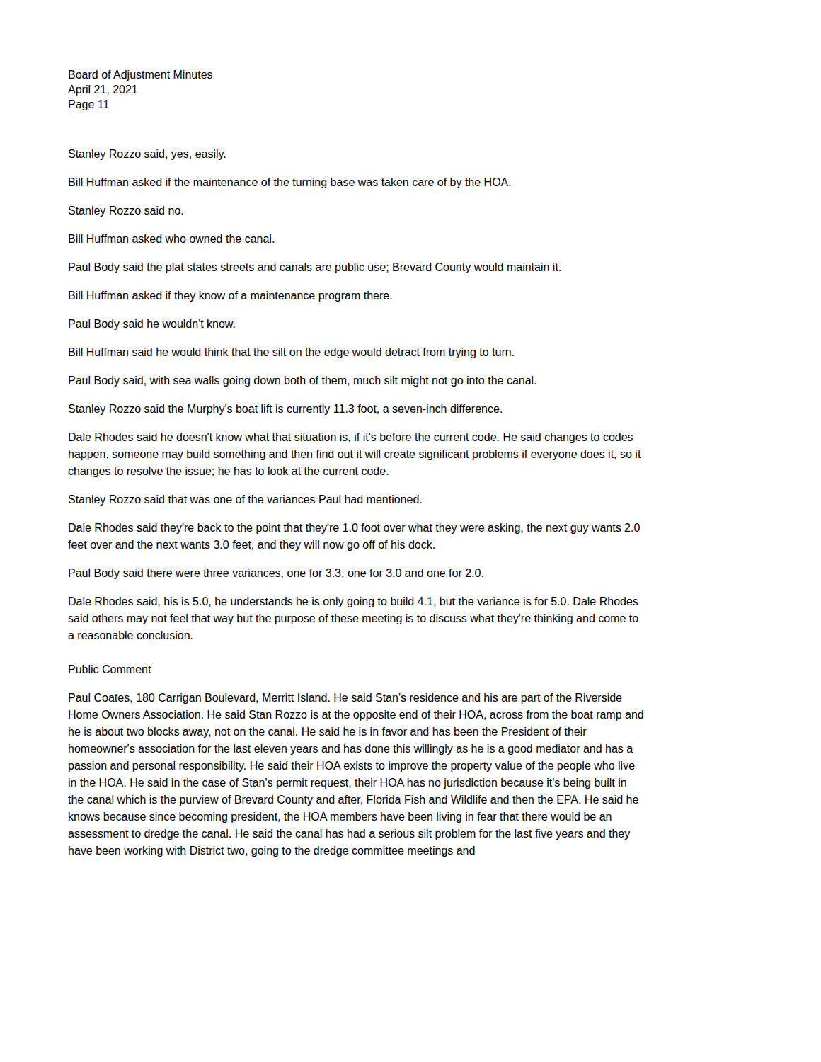Board of Adjustment Minutes
April 21, 2021
Page 11
Stanley Rozzo said, yes, easily.
Bill Huffman asked if the maintenance of the turning base was taken care of by the HOA.
Stanley Rozzo said no.
Bill Huffman asked who owned the canal.
Paul Body said the plat states streets and canals are public use; Brevard County would maintain it.
Bill Huffman asked if they know of a maintenance program there.
Paul Body said he wouldn't know.
Bill Huffman said he would think that the silt on the edge would detract from trying to turn.
Paul Body said, with sea walls going down both of them, much silt might not go into the canal.
Stanley Rozzo said the Murphy's boat lift is currently 11.3 foot, a seven-inch difference.
Dale Rhodes said he doesn't know what that situation is, if it's before the current code. He said changes to codes happen, someone may build something and then find out it will create significant problems if everyone does it, so it changes to resolve the issue; he has to look at the current code.
Stanley Rozzo said that was one of the variances Paul had mentioned.
Dale Rhodes said they're back to the point that they're 1.0 foot over what they were asking, the next guy wants 2.0 feet over and the next wants 3.0 feet, and they will now go off of his dock.
Paul Body said there were three variances, one for 3.3, one for 3.0 and one for 2.0.
Dale Rhodes said, his is 5.0, he understands he is only going to build 4.1, but the variance is for 5.0. Dale Rhodes said others may not feel that way but the purpose of these meeting is to discuss what they're thinking and come to a reasonable conclusion.
Public Comment
Paul Coates, 180 Carrigan Boulevard, Merritt Island. He said Stan's residence and his are part of the Riverside Home Owners Association. He said Stan Rozzo is at the opposite end of their HOA, across from the boat ramp and he is about two blocks away, not on the canal. He said he is in favor and has been the President of their homeowner's association for the last eleven years and has done this willingly as he is a good mediator and has a passion and personal responsibility. He said their HOA exists to improve the property value of the people who live in the HOA. He said in the case of Stan's permit request, their HOA has no jurisdiction because it's being built in the canal which is the purview of Brevard County and after, Florida Fish and Wildlife and then the EPA. He said he knows because since becoming president, the HOA members have been living in fear that there would be an assessment to dredge the canal. He said the canal has had a serious silt problem for the last five years and they have been working with District two, going to the dredge committee meetings and